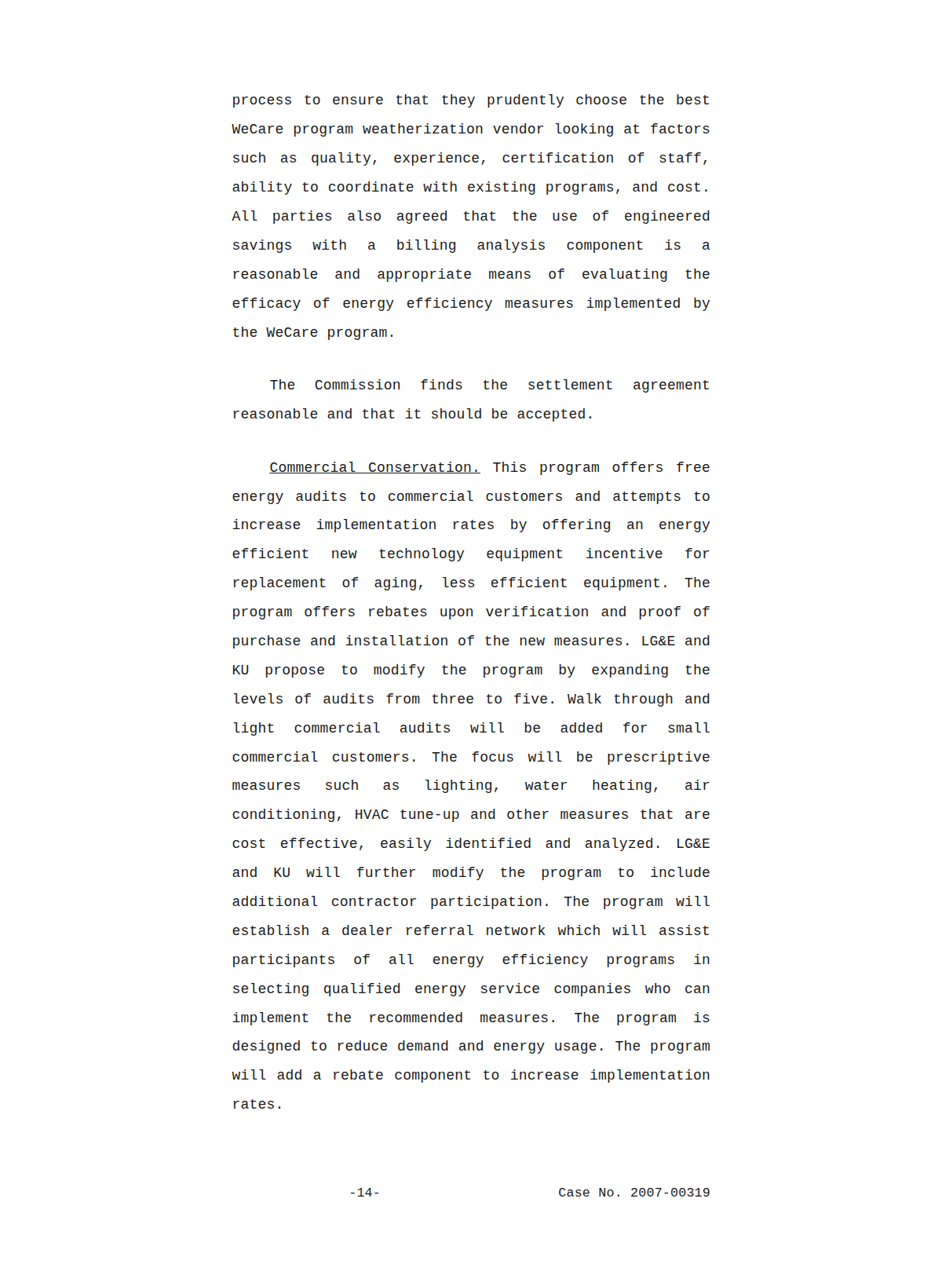process to ensure that they prudently choose the best WeCare program weatherization vendor looking at factors such as quality, experience, certification of staff, ability to coordinate with existing programs, and cost. All parties also agreed that the use of engineered savings with a billing analysis component is a reasonable and appropriate means of evaluating the efficacy of energy efficiency measures implemented by the WeCare program.
The Commission finds the settlement agreement reasonable and that it should be accepted.
Commercial Conservation. This program offers free energy audits to commercial customers and attempts to increase implementation rates by offering an energy efficient new technology equipment incentive for replacement of aging, less efficient equipment. The program offers rebates upon verification and proof of purchase and installation of the new measures. LG&E and KU propose to modify the program by expanding the levels of audits from three to five. Walk through and light commercial audits will be added for small commercial customers. The focus will be prescriptive measures such as lighting, water heating, air conditioning, HVAC tune-up and other measures that are cost effective, easily identified and analyzed. LG&E and KU will further modify the program to include additional contractor participation. The program will establish a dealer referral network which will assist participants of all energy efficiency programs in selecting qualified energy service companies who can implement the recommended measures. The program is designed to reduce demand and energy usage. The program will add a rebate component to increase implementation rates.
-14-
Case No. 2007-00319